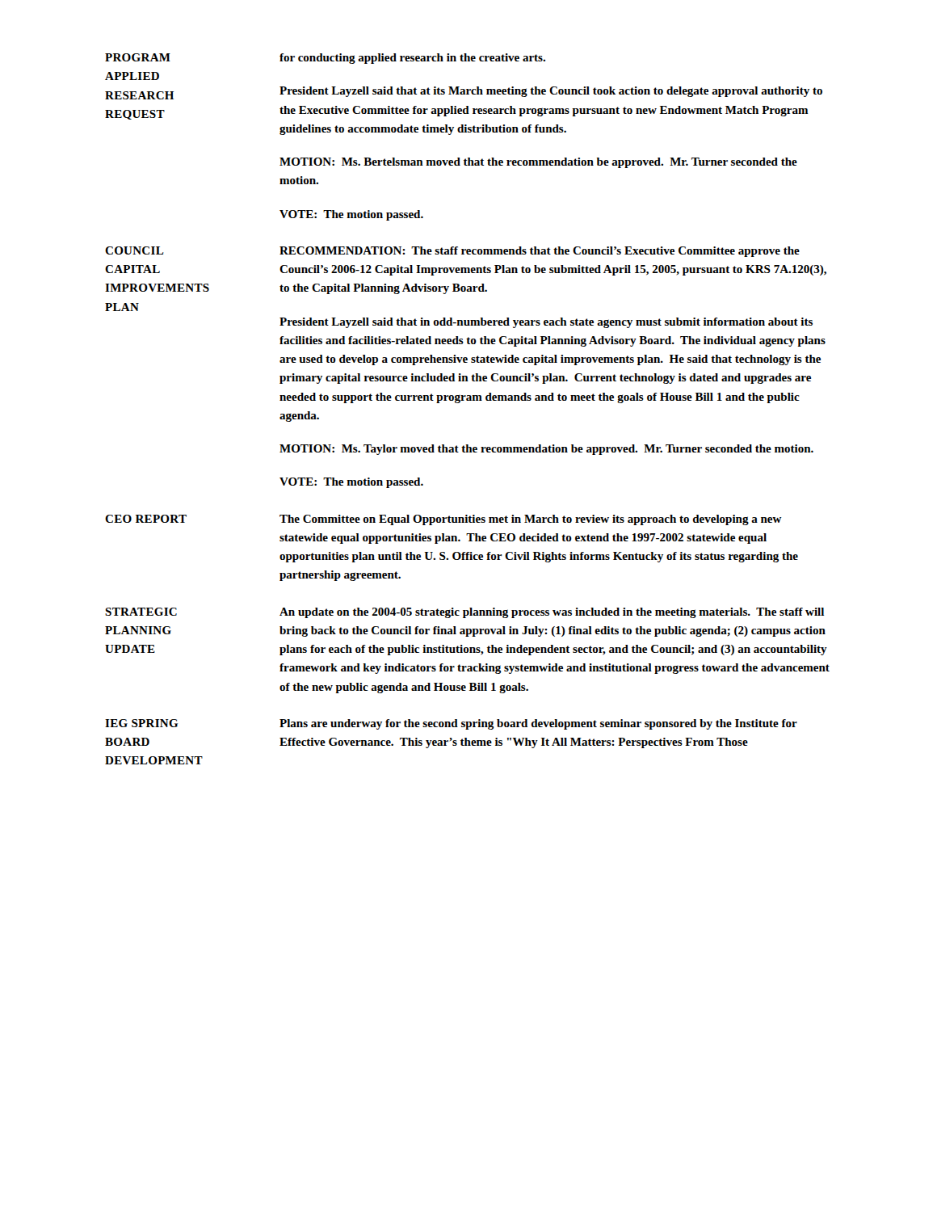| Program Applied Research Request | for conducting applied research in the creative arts. President Layzell said that at its March meeting the Council took action to delegate approval authority to the Executive Committee for applied research programs pursuant to new Endowment Match Program guidelines to accommodate timely distribution of funds. MOTION: Ms. Bertelsman moved that the recommendation be approved. Mr. Turner seconded the motion. VOTE: The motion passed. |
| Council Capital Improvements Plan | RECOMMENDATION: The staff recommends that the Council’s Executive Committee approve the Council’s 2006-12 Capital Improvements Plan to be submitted April 15, 2005, pursuant to KRS 7A.120(3), to the Capital Planning Advisory Board. President Layzell said that in odd-numbered years each state agency must submit information about its facilities and facilities-related needs to the Capital Planning Advisory Board. The individual agency plans are used to develop a comprehensive statewide capital improvements plan. He said that technology is the primary capital resource included in the Council’s plan. Current technology is dated and upgrades are needed to support the current program demands and to meet the goals of House Bill 1 and the public agenda. MOTION: Ms. Taylor moved that the recommendation be approved. Mr. Turner seconded the motion. VOTE: The motion passed. |
| CEO Report | The Committee on Equal Opportunities met in March to review its approach to developing a new statewide equal opportunities plan. The CEO decided to extend the 1997-2002 statewide equal opportunities plan until the U. S. Office for Civil Rights informs Kentucky of its status regarding the partnership agreement. |
| Strategic Planning Update | An update on the 2004-05 strategic planning process was included in the meeting materials. The staff will bring back to the Council for final approval in July: (1) final edits to the public agenda; (2) campus action plans for each of the public institutions, the independent sector, and the Council; and (3) an accountability framework and key indicators for tracking systemwide and institutional progress toward the advancement of the new public agenda and House Bill 1 goals. |
| IEG Spring Board Development | Plans are underway for the second spring board development seminar sponsored by the Institute for Effective Governance. This year’s theme is "Why It All Matters: Perspectives From Those |